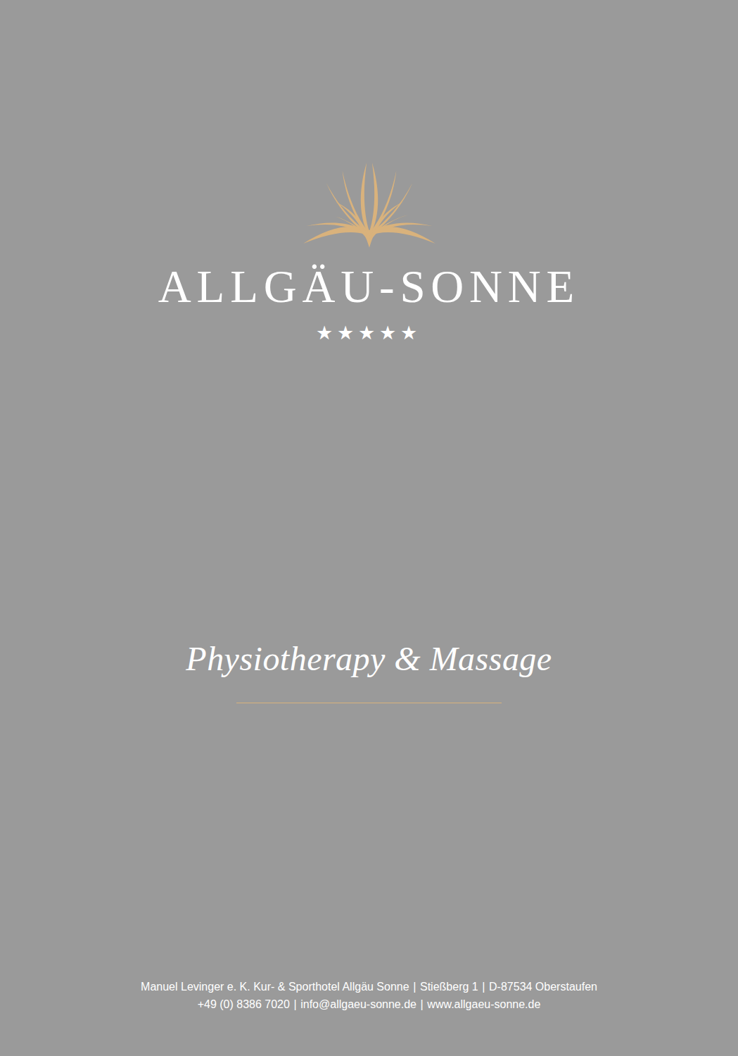ALLGÄU‑SONNE
★★★★★
Physiotherapy & Massage
Manuel Levinger e. K. Kur- & Sporthotel Allgäu Sonne|Stießberg 1|D-87534 Oberstaufen
+49 (0) 8386 7020|info@allgaeu-sonne.de|www.allgaeu-sonne.de